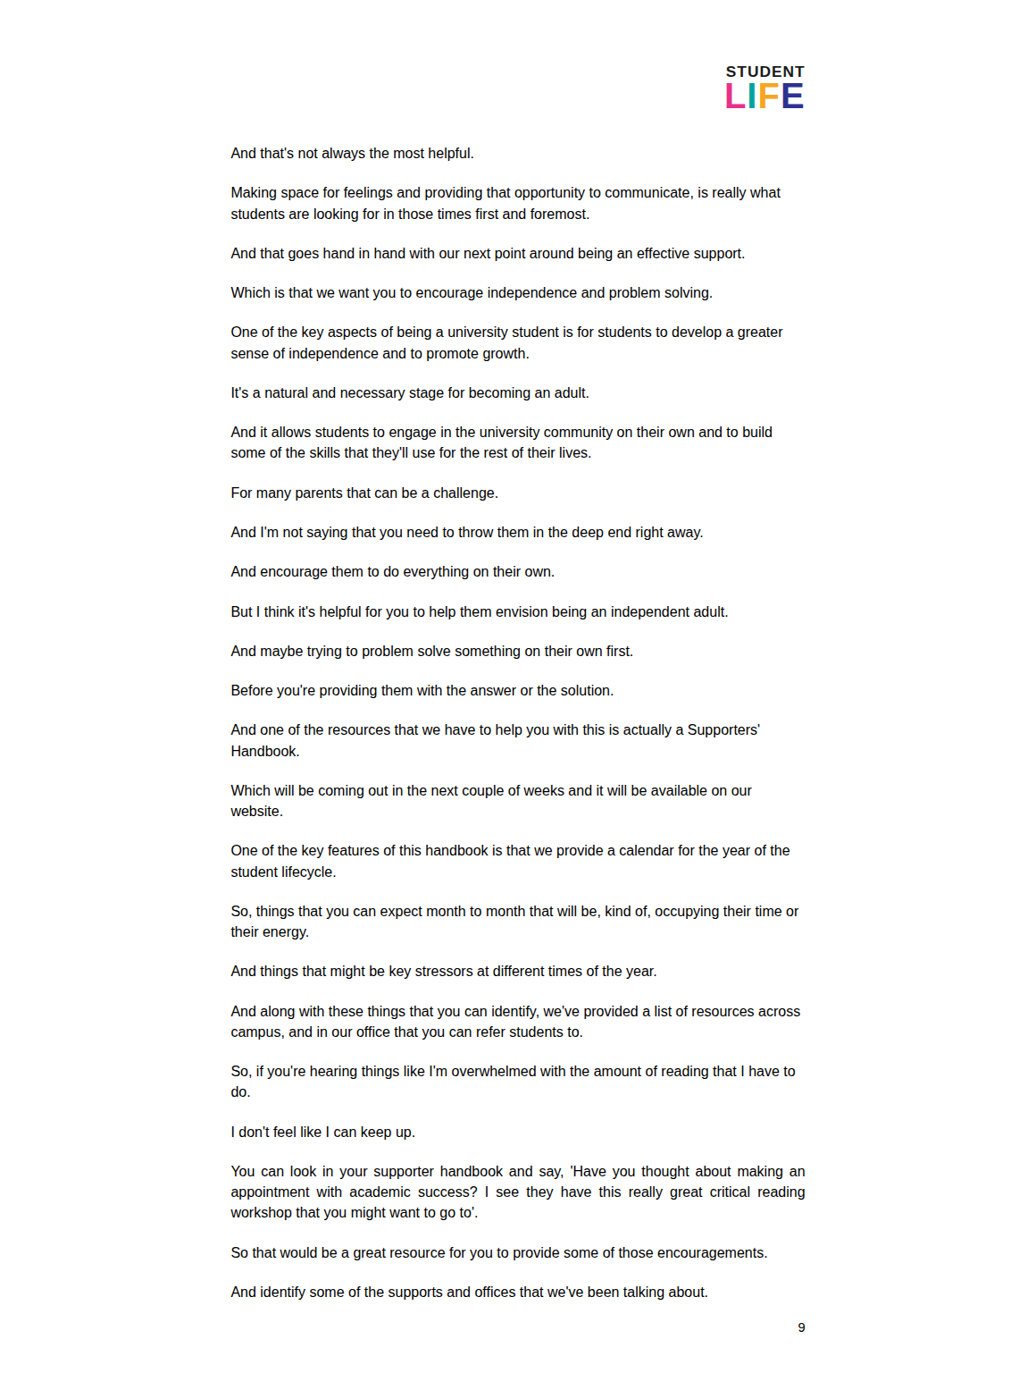STUDENT
LIFE
And that's not always the most helpful.
Making space for feelings and providing that opportunity to communicate, is really what students are looking for in those times first and foremost.
And that goes hand in hand with our next point around being an effective support.
Which is that we want you to encourage independence and problem solving.
One of the key aspects of being a university student is for students to develop a greater sense of independence and to promote growth.
It's a natural and necessary stage for becoming an adult.
And it allows students to engage in the university community on their own and to build some of the skills that they'll use for the rest of their lives.
For many parents that can be a challenge.
And I'm not saying that you need to throw them in the deep end right away.
And encourage them to do everything on their own.
But I think it's helpful for you to help them envision being an independent adult.
And maybe trying to problem solve something on their own first.
Before you're providing them with the answer or the solution.
And one of the resources that we have to help you with this is actually a Supporters' Handbook.
Which will be coming out in the next couple of weeks and it will be available on our website.
One of the key features of this handbook is that we provide a calendar for the year of the student lifecycle.
So, things that you can expect month to month that will be, kind of, occupying their time or their energy.
And things that might be key stressors at different times of the year.
And along with these things that you can identify, we've provided a list of resources across campus, and in our office that you can refer students to.
So, if you're hearing things like I'm overwhelmed with the amount of reading that I have to do.
I don't feel like I can keep up.
You can look in your supporter handbook and say, 'Have you thought about making an appointment with academic success? I see they have this really great critical reading workshop that you might want to go to'.
So that would be a great resource for you to provide some of those encouragements.
And identify some of the supports and offices that we've been talking about.
9